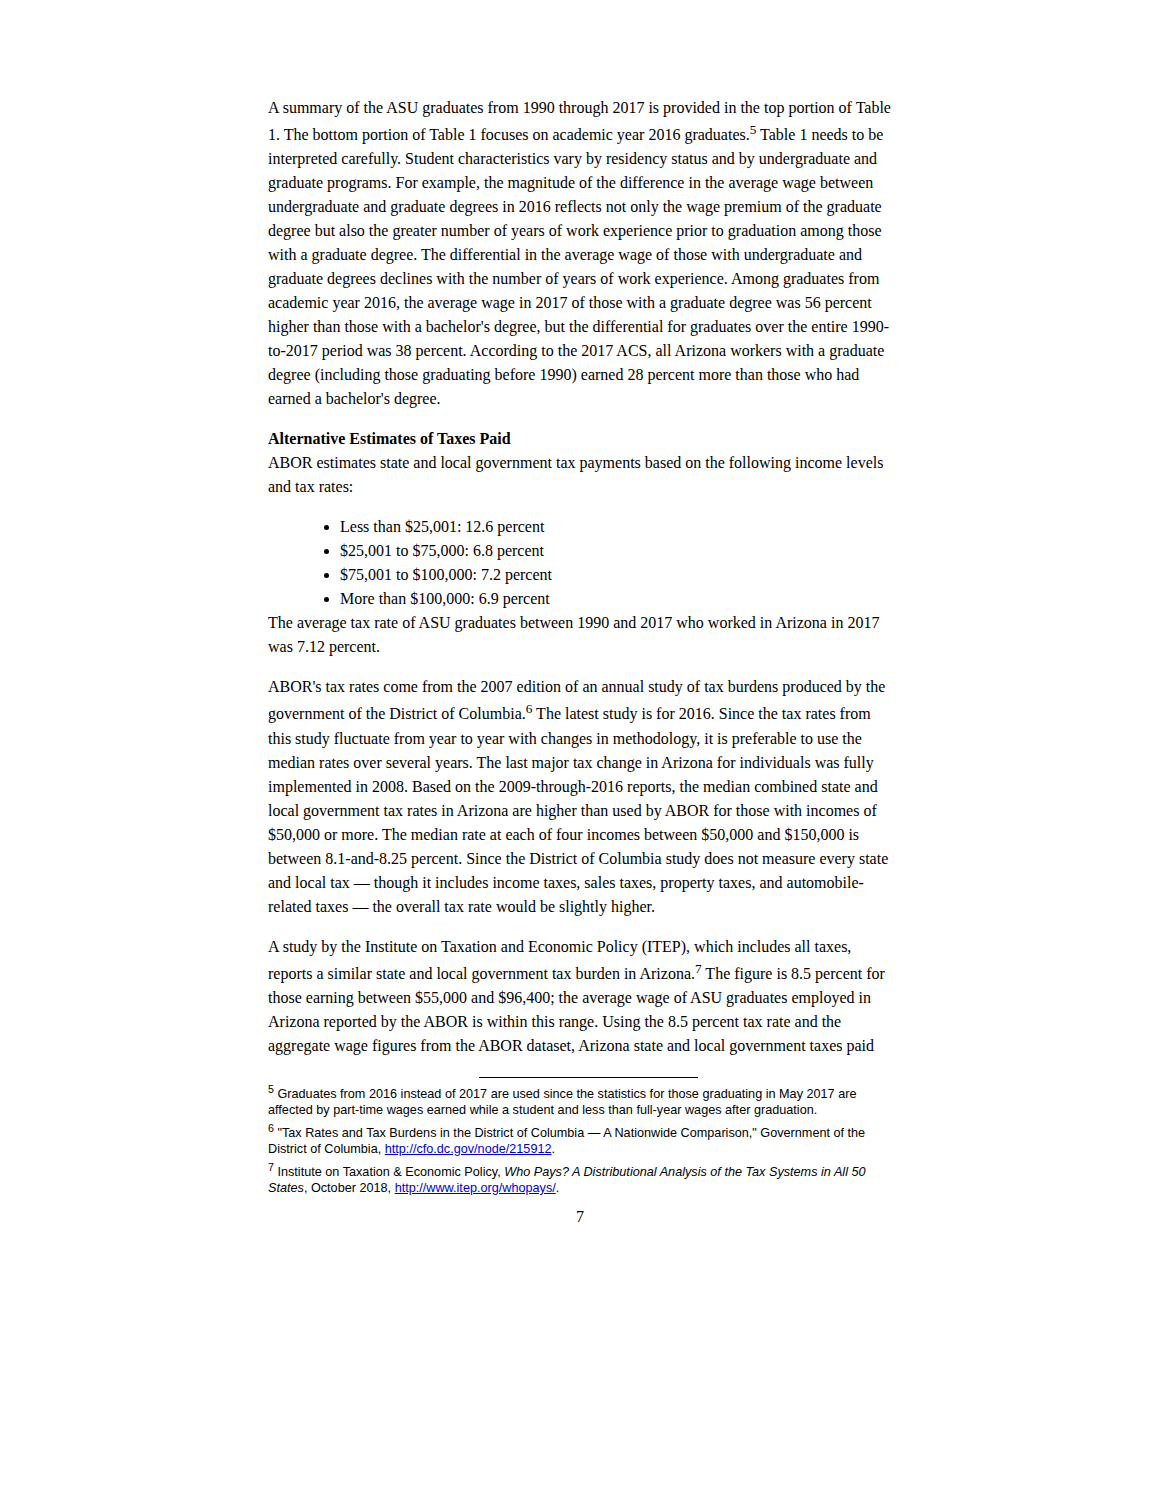A summary of the ASU graduates from 1990 through 2017 is provided in the top portion of Table 1. The bottom portion of Table 1 focuses on academic year 2016 graduates.5 Table 1 needs to be interpreted carefully. Student characteristics vary by residency status and by undergraduate and graduate programs. For example, the magnitude of the difference in the average wage between undergraduate and graduate degrees in 2016 reflects not only the wage premium of the graduate degree but also the greater number of years of work experience prior to graduation among those with a graduate degree. The differential in the average wage of those with undergraduate and graduate degrees declines with the number of years of work experience. Among graduates from academic year 2016, the average wage in 2017 of those with a graduate degree was 56 percent higher than those with a bachelor's degree, but the differential for graduates over the entire 1990-to-2017 period was 38 percent. According to the 2017 ACS, all Arizona workers with a graduate degree (including those graduating before 1990) earned 28 percent more than those who had earned a bachelor's degree.
Alternative Estimates of Taxes Paid
ABOR estimates state and local government tax payments based on the following income levels and tax rates:
Less than $25,001: 12.6 percent
$25,001 to $75,000: 6.8 percent
$75,001 to $100,000: 7.2 percent
More than $100,000: 6.9 percent
The average tax rate of ASU graduates between 1990 and 2017 who worked in Arizona in 2017 was 7.12 percent.
ABOR's tax rates come from the 2007 edition of an annual study of tax burdens produced by the government of the District of Columbia.6 The latest study is for 2016. Since the tax rates from this study fluctuate from year to year with changes in methodology, it is preferable to use the median rates over several years. The last major tax change in Arizona for individuals was fully implemented in 2008. Based on the 2009-through-2016 reports, the median combined state and local government tax rates in Arizona are higher than used by ABOR for those with incomes of $50,000 or more. The median rate at each of four incomes between $50,000 and $150,000 is between 8.1-and-8.25 percent. Since the District of Columbia study does not measure every state and local tax — though it includes income taxes, sales taxes, property taxes, and automobile-related taxes — the overall tax rate would be slightly higher.
A study by the Institute on Taxation and Economic Policy (ITEP), which includes all taxes, reports a similar state and local government tax burden in Arizona.7 The figure is 8.5 percent for those earning between $55,000 and $96,400; the average wage of ASU graduates employed in Arizona reported by the ABOR is within this range. Using the 8.5 percent tax rate and the aggregate wage figures from the ABOR dataset, Arizona state and local government taxes paid
5 Graduates from 2016 instead of 2017 are used since the statistics for those graduating in May 2017 are affected by part-time wages earned while a student and less than full-year wages after graduation.
6 "Tax Rates and Tax Burdens in the District of Columbia — A Nationwide Comparison," Government of the District of Columbia, http://cfo.dc.gov/node/215912.
7 Institute on Taxation & Economic Policy, Who Pays? A Distributional Analysis of the Tax Systems in All 50 States, October 2018, http://www.itep.org/whopays/.
7